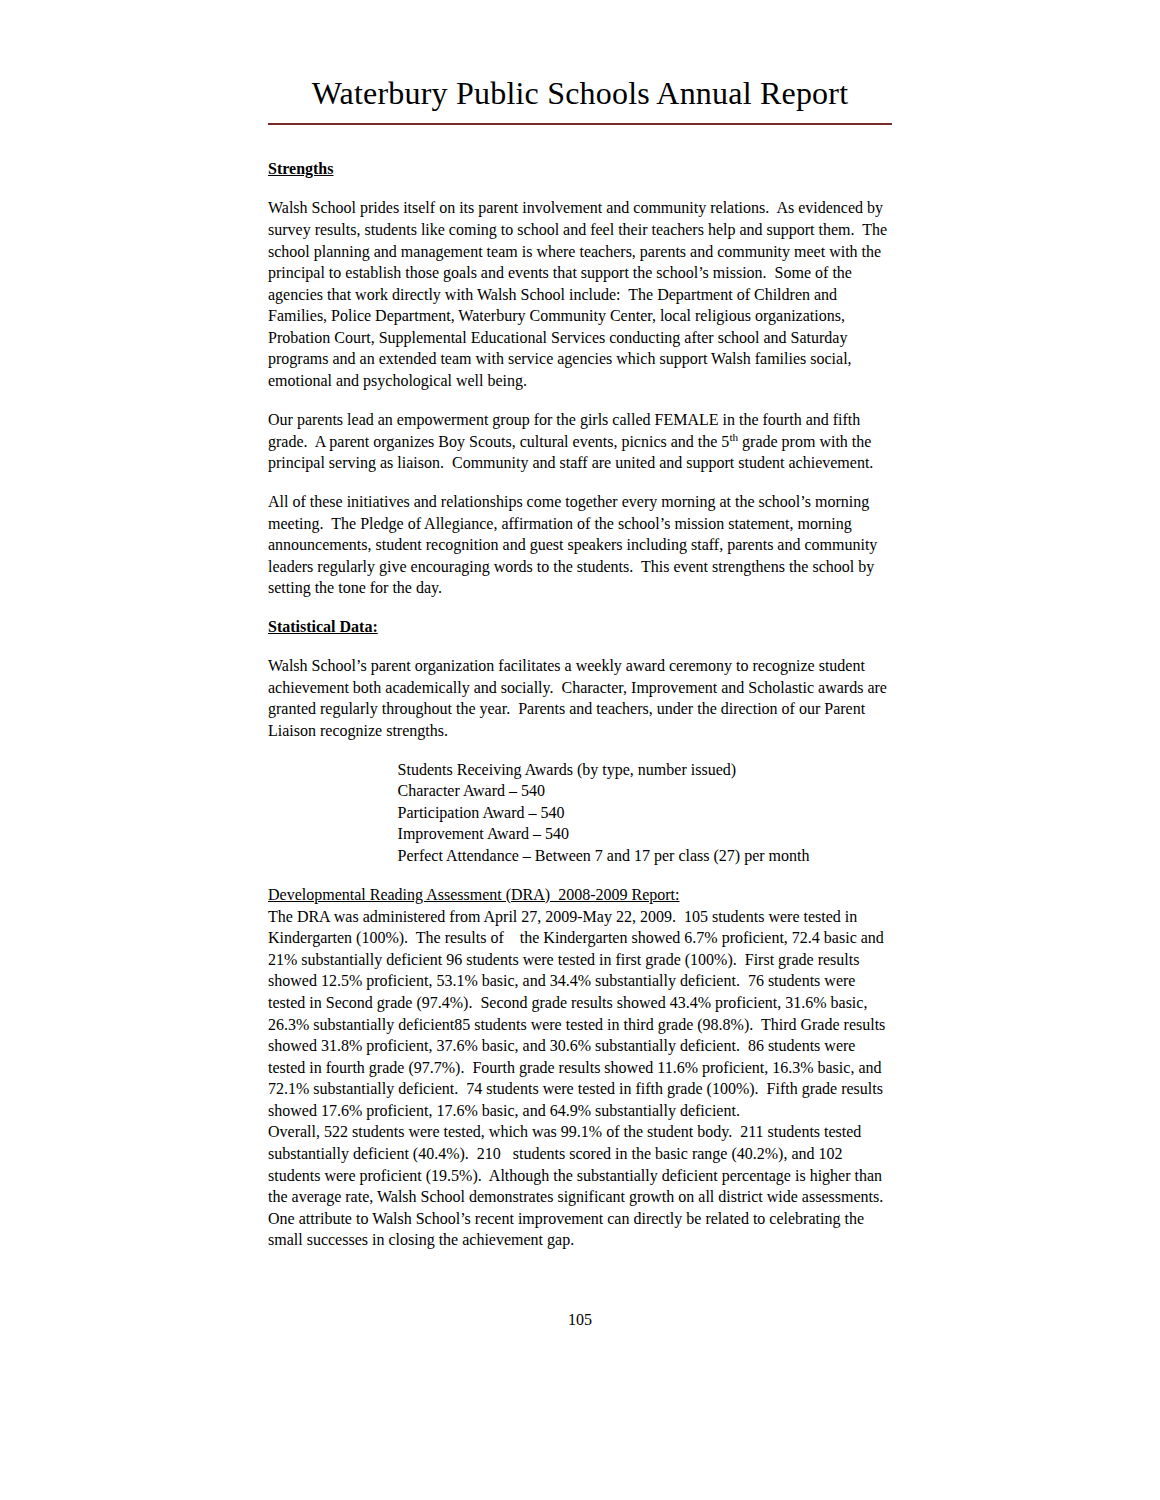Waterbury Public Schools Annual Report
Strengths
Walsh School prides itself on its parent involvement and community relations. As evidenced by survey results, students like coming to school and feel their teachers help and support them. The school planning and management team is where teachers, parents and community meet with the principal to establish those goals and events that support the school’s mission. Some of the agencies that work directly with Walsh School include: The Department of Children and Families, Police Department, Waterbury Community Center, local religious organizations, Probation Court, Supplemental Educational Services conducting after school and Saturday programs and an extended team with service agencies which support Walsh families social, emotional and psychological well being.
Our parents lead an empowerment group for the girls called FEMALE in the fourth and fifth grade. A parent organizes Boy Scouts, cultural events, picnics and the 5th grade prom with the principal serving as liaison. Community and staff are united and support student achievement.
All of these initiatives and relationships come together every morning at the school’s morning meeting. The Pledge of Allegiance, affirmation of the school’s mission statement, morning announcements, student recognition and guest speakers including staff, parents and community leaders regularly give encouraging words to the students. This event strengthens the school by setting the tone for the day.
Statistical Data:
Walsh School’s parent organization facilitates a weekly award ceremony to recognize student achievement both academically and socially. Character, Improvement and Scholastic awards are granted regularly throughout the year. Parents and teachers, under the direction of our Parent Liaison recognize strengths.
Students Receiving Awards (by type, number issued)
Character Award – 540
Participation Award – 540
Improvement Award – 540
Perfect Attendance – Between 7 and 17 per class (27) per month
Developmental Reading Assessment (DRA) 2008-2009 Report:
The DRA was administered from April 27, 2009-May 22, 2009. 105 students were tested in Kindergarten (100%). The results of the Kindergarten showed 6.7% proficient, 72.4 basic and 21% substantially deficient 96 students were tested in first grade (100%). First grade results showed 12.5% proficient, 53.1% basic, and 34.4% substantially deficient. 76 students were tested in Second grade (97.4%). Second grade results showed 43.4% proficient, 31.6% basic, 26.3% substantially deficient85 students were tested in third grade (98.8%). Third Grade results showed 31.8% proficient, 37.6% basic, and 30.6% substantially deficient. 86 students were tested in fourth grade (97.7%). Fourth grade results showed 11.6% proficient, 16.3% basic, and 72.1% substantially deficient. 74 students were tested in fifth grade (100%). Fifth grade results showed 17.6% proficient, 17.6% basic, and 64.9% substantially deficient.
Overall, 522 students were tested, which was 99.1% of the student body. 211 students tested substantially deficient (40.4%). 210 students scored in the basic range (40.2%), and 102 students were proficient (19.5%). Although the substantially deficient percentage is higher than the average rate, Walsh School demonstrates significant growth on all district wide assessments. One attribute to Walsh School’s recent improvement can directly be related to celebrating the small successes in closing the achievement gap.
105